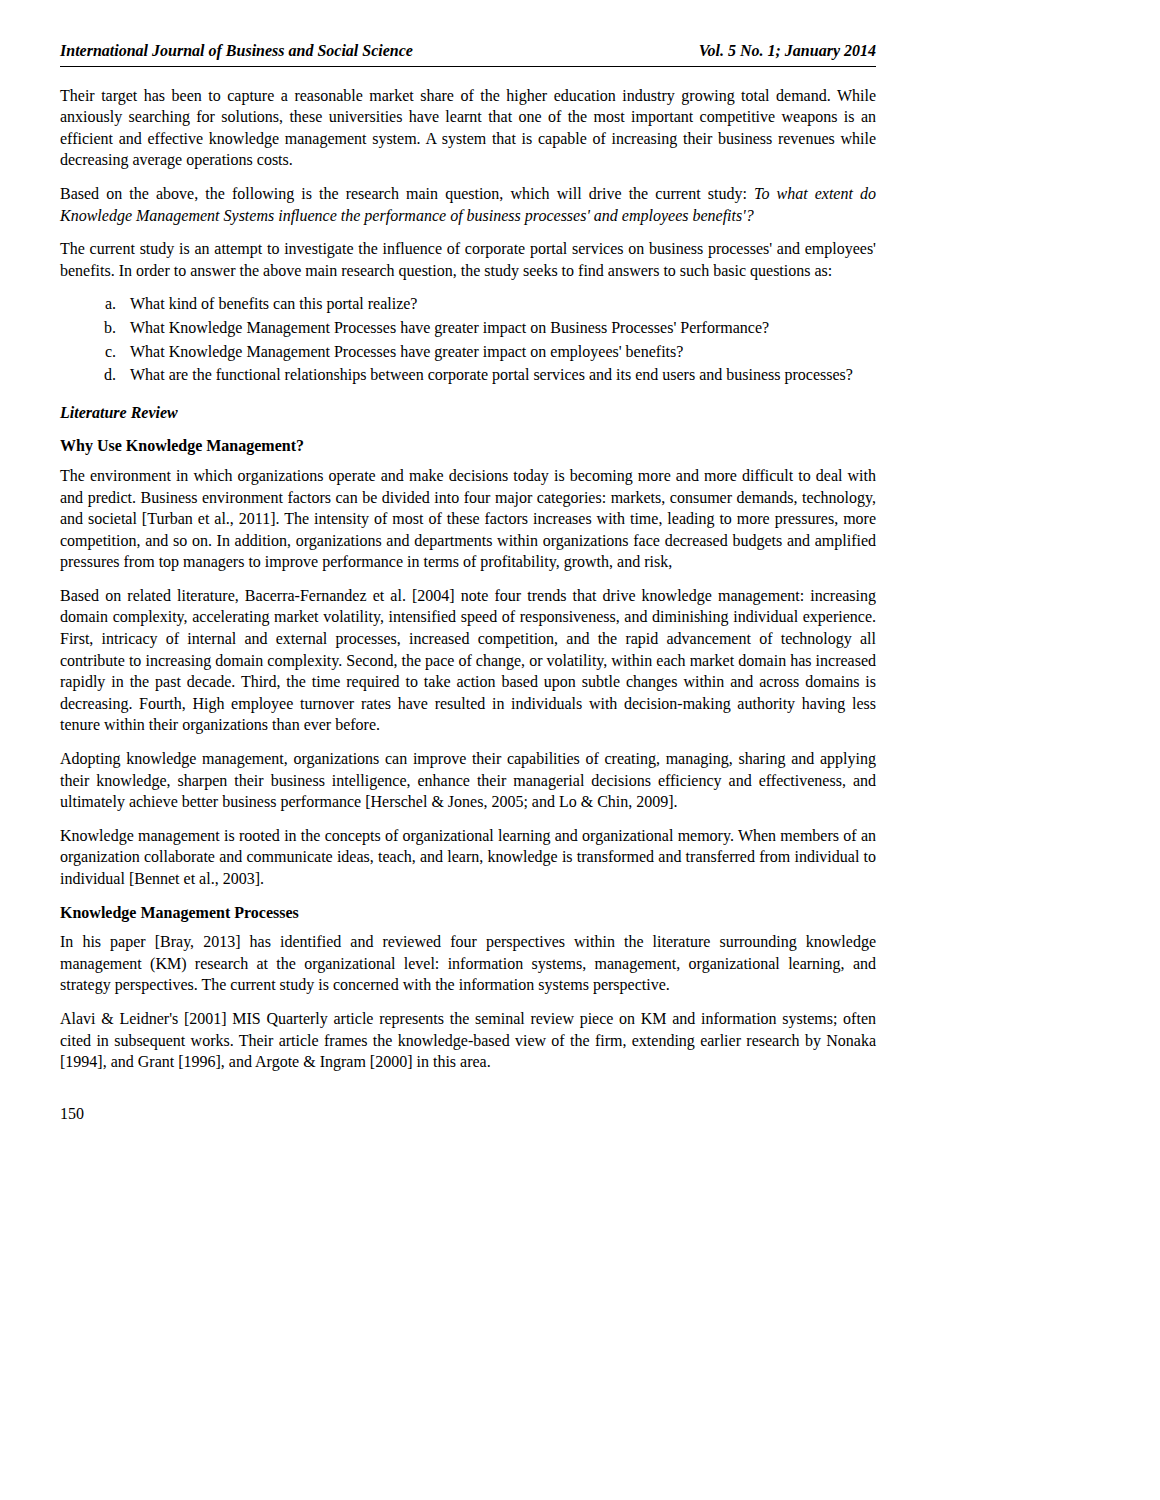International Journal of Business and Social Science Vol. 5 No. 1; January 2014
Their target has been to capture a reasonable market share of the higher education industry growing total demand. While anxiously searching for solutions, these universities have learnt that one of the most important competitive weapons is an efficient and effective knowledge management system. A system that is capable of increasing their business revenues while decreasing average operations costs.
Based on the above, the following is the research main question, which will drive the current study: To what extent do Knowledge Management Systems influence the performance of business processes' and employees benefits'?
The current study is an attempt to investigate the influence of corporate portal services on business processes' and employees' benefits. In order to answer the above main research question, the study seeks to find answers to such basic questions as:
What kind of benefits can this portal realize?
What Knowledge Management Processes have greater impact on Business Processes' Performance?
What Knowledge Management Processes have greater impact on employees' benefits?
What are the functional relationships between corporate portal services and its end users and business processes?
Literature Review
Why Use Knowledge Management?
The environment in which organizations operate and make decisions today is becoming more and more difficult to deal with and predict. Business environment factors can be divided into four major categories: markets, consumer demands, technology, and societal [Turban et al., 2011]. The intensity of most of these factors increases with time, leading to more pressures, more competition, and so on. In addition, organizations and departments within organizations face decreased budgets and amplified pressures from top managers to improve performance in terms of profitability, growth, and risk,
Based on related literature, Bacerra-Fernandez et al. [2004] note four trends that drive knowledge management: increasing domain complexity, accelerating market volatility, intensified speed of responsiveness, and diminishing individual experience. First, intricacy of internal and external processes, increased competition, and the rapid advancement of technology all contribute to increasing domain complexity. Second, the pace of change, or volatility, within each market domain has increased rapidly in the past decade. Third, the time required to take action based upon subtle changes within and across domains is decreasing. Fourth, High employee turnover rates have resulted in individuals with decision-making authority having less tenure within their organizations than ever before.
Adopting knowledge management, organizations can improve their capabilities of creating, managing, sharing and applying their knowledge, sharpen their business intelligence, enhance their managerial decisions efficiency and effectiveness, and ultimately achieve better business performance [Herschel & Jones, 2005; and Lo & Chin, 2009].
Knowledge management is rooted in the concepts of organizational learning and organizational memory. When members of an organization collaborate and communicate ideas, teach, and learn, knowledge is transformed and transferred from individual to individual [Bennet et al., 2003].
Knowledge Management Processes
In his paper [Bray, 2013] has identified and reviewed four perspectives within the literature surrounding knowledge management (KM) research at the organizational level: information systems, management, organizational learning, and strategy perspectives. The current study is concerned with the information systems perspective.
Alavi & Leidner's [2001] MIS Quarterly article represents the seminal review piece on KM and information systems; often cited in subsequent works. Their article frames the knowledge-based view of the firm, extending earlier research by Nonaka [1994], and Grant [1996], and Argote & Ingram [2000] in this area.
150